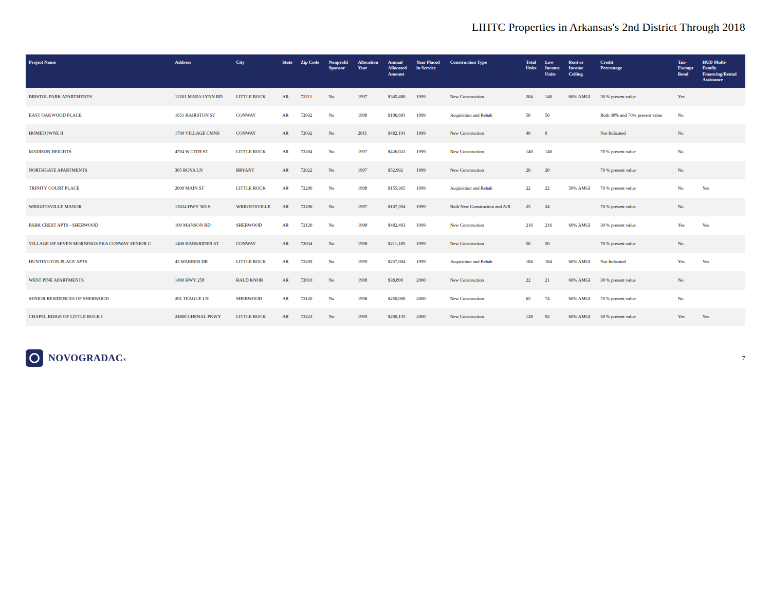LIHTC Properties in Arkansas's 2nd District Through 2018
| Project Name | Address | City | State | Zip Code | Nonprofit Sponsor | Allocation Year | Annual Allocated Amount | Year Placed in Service | Construction Type | Total Units | Low Income Units | Rent or Income Ceiling | Credit Percentage | Tax- Exempt Bond | HUD Multi- Family Financing/Rental Assistance |
| --- | --- | --- | --- | --- | --- | --- | --- | --- | --- | --- | --- | --- | --- | --- | --- |
| BRISTOL PARK APARTMENTS | 12201 MARA LYNN RD | LITTLE ROCK | AR | 72211 | No | 1997 | $345,480 | 1999 | New Construction | 204 | 140 | 60% AMGI | 30 % present value | Yes | |
| EAST OAKWOOD PLACE | 1651 HAIRSTON ST | CONWAY | AR | 72032 | No | 1998 | $106,681 | 1999 | Acquisition and Rehab | 50 | 50 | | Both 30% and 70% present value | No | |
| HOMETOWNE II | 1700 VILLAGE CMNS | CONWAY | AR | 72032 | No | 2011 | $482,191 | 1999 | New Construction | 40 | 0 | | Not Indicated | No | |
| MADISON HEIGHTS | 4704 W 13TH ST | LITTLE ROCK | AR | 72204 | No | 1997 | $426,022 | 1999 | New Construction | 140 | 140 | | 70 % present value | No | |
| NORTHGATE APARTMENTS | 305 ROYA LN | BRYANT | AR | 72022 | No | 1997 | $52,992 | 1999 | New Construction | 20 | 20 | | 70 % present value | No | |
| TRINITY COURT PLACE | 2000 MAIN ST | LITTLE ROCK | AR | 72206 | No | 1998 | $155,365 | 1999 | Acquisition and Rehab | 22 | 22 | 50% AMGI | 70 % present value | No | Yes |
| WRIGHTSVILLE MANOR | 13024 HWY 365 S | WRIGHTSVILLE | AR | 72206 | No | 1997 | $107,394 | 1999 | Both New Construction and A/R | 25 | 24 | | 70 % present value | No | |
| PARK CREST APTS - SHERWOOD | 100 MANSON RD | SHERWOOD | AR | 72120 | No | 1998 | $482,403 | 1999 | New Construction | 216 | 216 | 60% AMGI | 30 % present value | Yes | Yes |
| VILLAGE OF SEVEN MORNINGS FKA CONWAY SENIOR C | 1400 HARKRIDER ST | CONWAY | AR | 72034 | No | 1998 | $211,185 | 1999 | New Construction | 50 | 50 | | 70 % present value | No | |
| HUNTINGTON PLACE APTS | 43 WARREN DR | LITTLE ROCK | AR | 72209 | No | 1999 | $257,004 | 1999 | Acquisition and Rehab | 184 | 184 | 60% AMGI | Not Indicated | Yes | Yes |
| WEST PINE APARTMENTS | 1490 HWY 258 | BALD KNOB | AR | 72010 | No | 1998 | $38,890 | 2000 | New Construction | 22 | 21 | 60% AMGI | 30 % present value | No | |
| SENIOR RESIDENCES OF SHERWOOD | 201 TEAGUE LN | SHERWOOD | AR | 72120 | No | 1998 | $250,000 | 2000 | New Construction | 65 | 74 | 60% AMGI | 70 % present value | No | |
| CHAPEL RIDGE OF LITTLE ROCK I | 24800 CHENAL PKWY | LITTLE ROCK | AR | 72223 | No | 1999 | $200,135 | 2000 | New Construction | 128 | 92 | 60% AMGI | 30 % present value | Yes | Yes |
NOVOGRADAC®
7